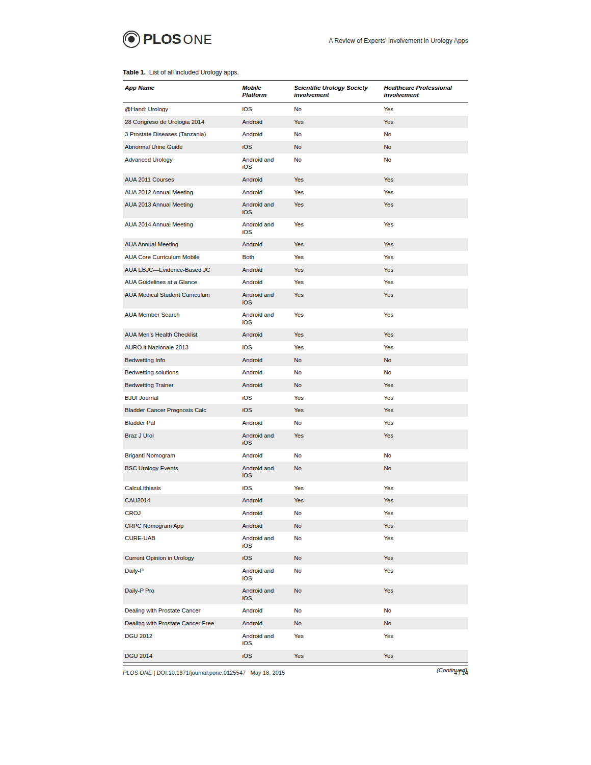PLOS ONE
A Review of Experts' Involvement in Urology Apps
Table 1. List of all included Urology apps.
| App Name | Mobile Platform | Scientific Urology Society involvement | Healthcare Professional involvement |
| --- | --- | --- | --- |
| @Hand: Urology | iOS | No | Yes |
| 28 Congreso de Urologia 2014 | Android | Yes | Yes |
| 3 Prostate Diseases (Tanzania) | Android | No | No |
| Abnormal Urine Guide | iOS | No | No |
| Advanced Urology | Android and iOS | No | No |
| AUA 2011 Courses | Android | Yes | Yes |
| AUA 2012 Annual Meeting | Android | Yes | Yes |
| AUA 2013 Annual Meeting | Android and iOS | Yes | Yes |
| AUA 2014 Annual Meeting | Android and iOS | Yes | Yes |
| AUA Annual Meeting | Android | Yes | Yes |
| AUA Core Curriculum Mobile | Both | Yes | Yes |
| AUA EBJC—Evidence-Based JC | Android | Yes | Yes |
| AUA Guidelines at a Glance | Android | Yes | Yes |
| AUA Medical Student Curriculum | Android and iOS | Yes | Yes |
| AUA Member Search | Android and iOS | Yes | Yes |
| AUA Men's Health Checklist | Android | Yes | Yes |
| AURO.it Nazionale 2013 | iOS | Yes | Yes |
| Bedwetting Info | Android | No | No |
| Bedwetting solutions | Android | No | No |
| Bedwetting Trainer | Android | No | Yes |
| BJUI Journal | iOS | Yes | Yes |
| Bladder Cancer Prognosis Calc | iOS | Yes | Yes |
| Bladder Pal | Android | No | Yes |
| Braz J Urol | Android and iOS | Yes | Yes |
| Briganti Nomogram | Android | No | No |
| BSC Urology Events | Android and iOS | No | No |
| CalcuLithiasis | iOS | Yes | Yes |
| CAU2014 | Android | Yes | Yes |
| CROJ | Android | No | Yes |
| CRPC Nomogram App | Android | No | Yes |
| CURE-UAB | Android and iOS | No | Yes |
| Current Opinion in Urology | iOS | No | Yes |
| Daily-P | Android and iOS | No | Yes |
| Daily-P Pro | Android and iOS | No | Yes |
| Dealing with Prostate Cancer | Android | No | No |
| Dealing with Prostate Cancer Free | Android | No | No |
| DGU 2012 | Android and iOS | Yes | Yes |
| DGU 2014 | iOS | Yes | Yes |
(Continued)
PLOS ONE | DOI:10.1371/journal.pone.0125547 May 18, 2015
4 / 14